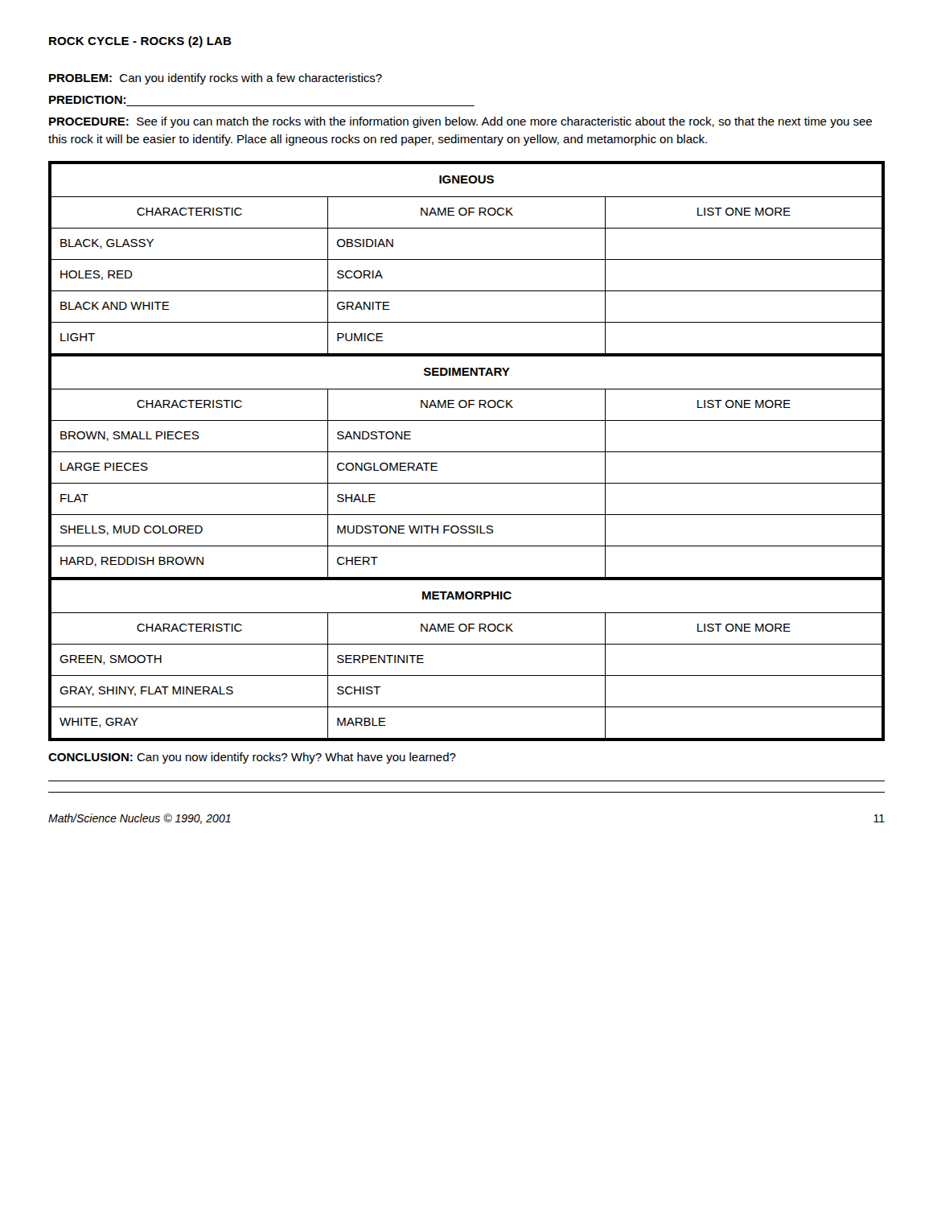ROCK CYCLE - ROCKS (2) LAB
PROBLEM: Can you identify rocks with a few characteristics?
PREDICTION:_______________________________________________________
PROCEDURE: See if you can match the rocks with the information given below. Add one more characteristic about the rock, so that the next time you see this rock it will be easier to identify. Place all igneous rocks on red paper, sedimentary on yellow, and metamorphic on black.
| / IGNEOUS / / --- / / CHARACTERISTIC / NAME OF ROCK / LIST ONE MORE / / BLACK, GLASSY / OBSIDIAN / / / HOLES, RED / SCORIA / / / BLACK AND WHITE / GRANITE / / / LIGHT / PUMICE / / |
| / SEDIMENTARY / / --- / / CHARACTERISTIC / NAME OF ROCK / LIST ONE MORE / / BROWN, SMALL PIECES / SANDSTONE / / / LARGE PIECES / CONGLOMERATE / / / FLAT / SHALE / / / SHELLS, MUD COLORED / MUDSTONE WITH FOSSILS / / / HARD, REDDISH BROWN / CHERT / / |
| / METAMORPHIC / / --- / / CHARACTERISTIC / NAME OF ROCK / LIST ONE MORE / / GREEN, SMOOTH / SERPENTINITE / / / GRAY, SHINY, FLAT MINERALS / SCHIST / / / WHITE, GRAY / MARBLE / / |
CONCLUSION: Can you now identify rocks? Why? What have you learned?
Math/Science Nucleus © 1990, 2001 11